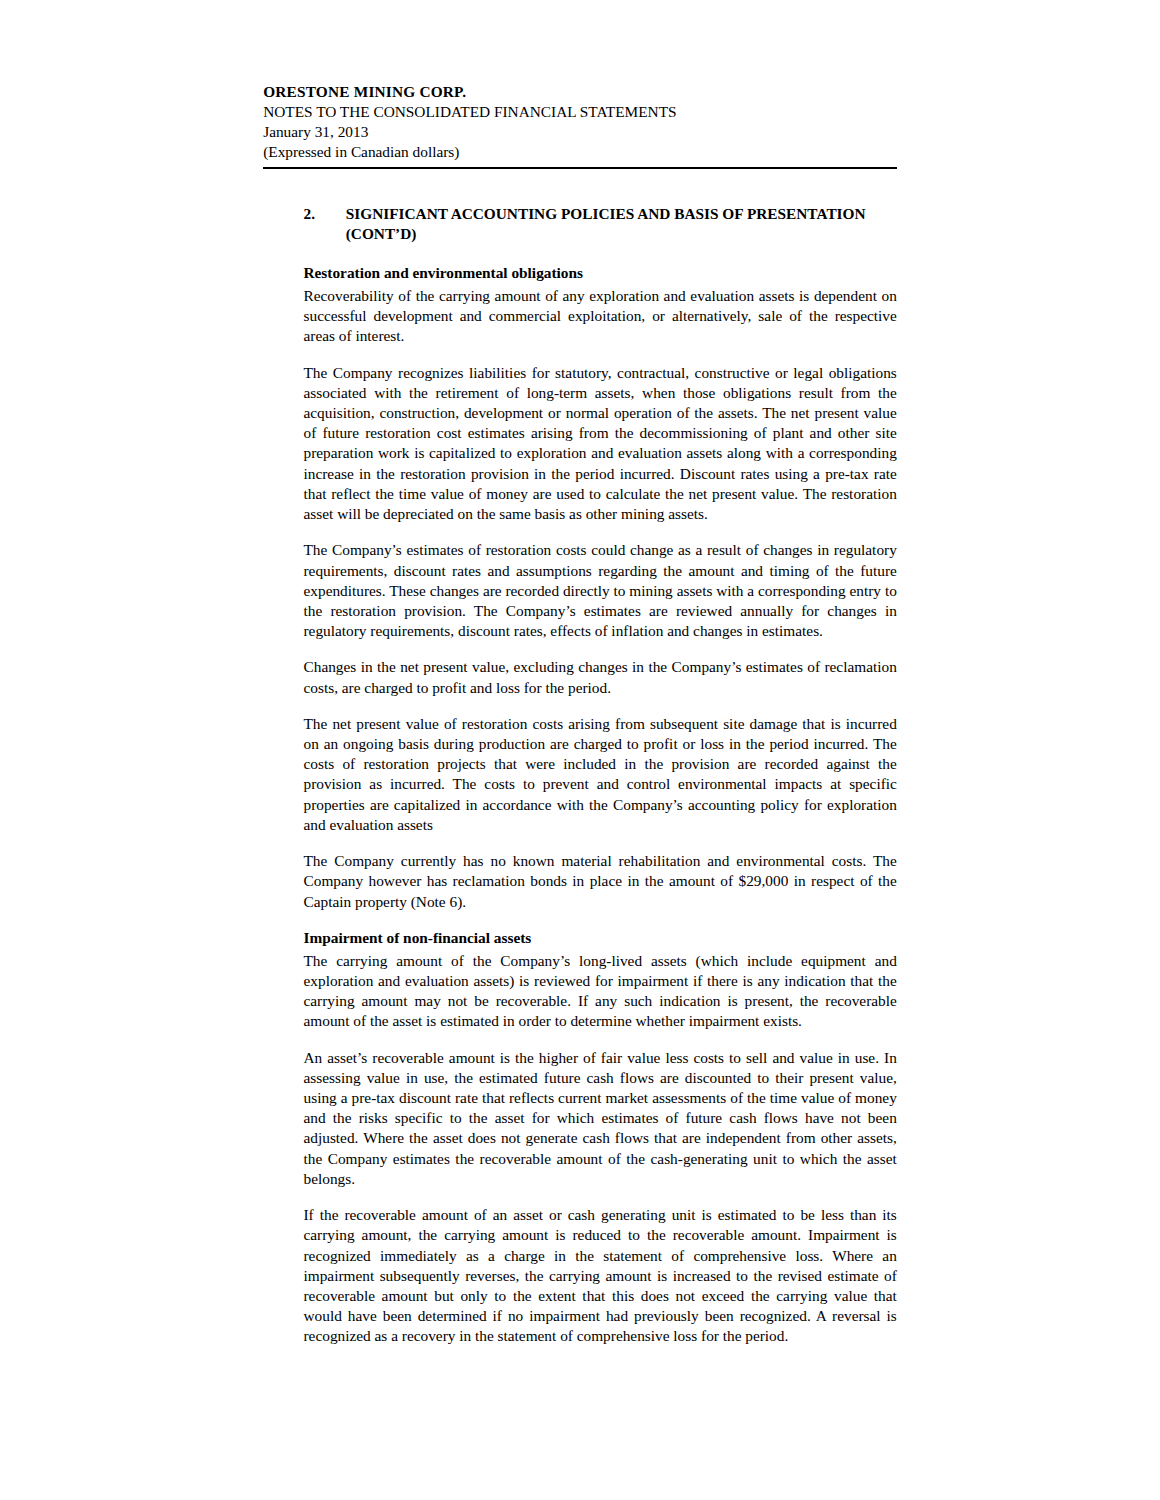ORESTONE MINING CORP.
Notes to the Consolidated Financial Statements
January 31, 2013
(Expressed in Canadian dollars)
2. Significant Accounting Policies and Basis of Presentation (cont’d)
Restoration and environmental obligations
Recoverability of the carrying amount of any exploration and evaluation assets is dependent on successful development and commercial exploitation, or alternatively, sale of the respective areas of interest.
The Company recognizes liabilities for statutory, contractual, constructive or legal obligations associated with the retirement of long-term assets, when those obligations result from the acquisition, construction, development or normal operation of the assets. The net present value of future restoration cost estimates arising from the decommissioning of plant and other site preparation work is capitalized to exploration and evaluation assets along with a corresponding increase in the restoration provision in the period incurred. Discount rates using a pre-tax rate that reflect the time value of money are used to calculate the net present value. The restoration asset will be depreciated on the same basis as other mining assets.
The Company’s estimates of restoration costs could change as a result of changes in regulatory requirements, discount rates and assumptions regarding the amount and timing of the future expenditures. These changes are recorded directly to mining assets with a corresponding entry to the restoration provision. The Company’s estimates are reviewed annually for changes in regulatory requirements, discount rates, effects of inflation and changes in estimates.
Changes in the net present value, excluding changes in the Company’s estimates of reclamation costs, are charged to profit and loss for the period.
The net present value of restoration costs arising from subsequent site damage that is incurred on an ongoing basis during production are charged to profit or loss in the period incurred. The costs of restoration projects that were included in the provision are recorded against the provision as incurred. The costs to prevent and control environmental impacts at specific properties are capitalized in accordance with the Company’s accounting policy for exploration and evaluation assets
The Company currently has no known material rehabilitation and environmental costs. The Company however has reclamation bonds in place in the amount of $29,000 in respect of the Captain property (Note 6).
Impairment of non-financial assets
The carrying amount of the Company’s long-lived assets (which include equipment and exploration and evaluation assets) is reviewed for impairment if there is any indication that the carrying amount may not be recoverable. If any such indication is present, the recoverable amount of the asset is estimated in order to determine whether impairment exists.
An asset’s recoverable amount is the higher of fair value less costs to sell and value in use. In assessing value in use, the estimated future cash flows are discounted to their present value, using a pre-tax discount rate that reflects current market assessments of the time value of money and the risks specific to the asset for which estimates of future cash flows have not been adjusted. Where the asset does not generate cash flows that are independent from other assets, the Company estimates the recoverable amount of the cash-generating unit to which the asset belongs.
If the recoverable amount of an asset or cash generating unit is estimated to be less than its carrying amount, the carrying amount is reduced to the recoverable amount. Impairment is recognized immediately as a charge in the statement of comprehensive loss. Where an impairment subsequently reverses, the carrying amount is increased to the revised estimate of recoverable amount but only to the extent that this does not exceed the carrying value that would have been determined if no impairment had previously been recognized. A reversal is recognized as a recovery in the statement of comprehensive loss for the period.